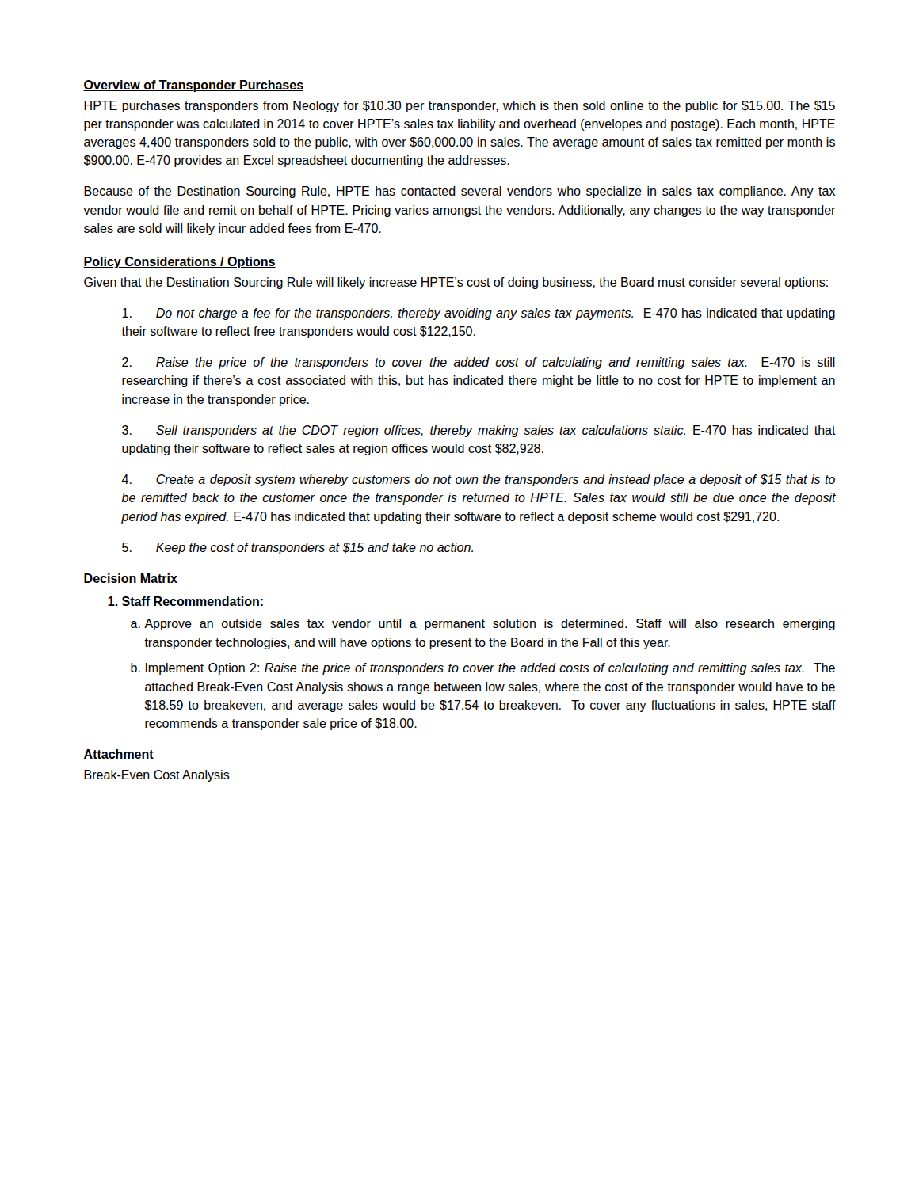Overview of Transponder Purchases
HPTE purchases transponders from Neology for $10.30 per transponder, which is then sold online to the public for $15.00. The $15 per transponder was calculated in 2014 to cover HPTE’s sales tax liability and overhead (envelopes and postage). Each month, HPTE averages 4,400 transponders sold to the public, with over $60,000.00 in sales. The average amount of sales tax remitted per month is $900.00. E-470 provides an Excel spreadsheet documenting the addresses.
Because of the Destination Sourcing Rule, HPTE has contacted several vendors who specialize in sales tax compliance. Any tax vendor would file and remit on behalf of HPTE. Pricing varies amongst the vendors. Additionally, any changes to the way transponder sales are sold will likely incur added fees from E-470.
Policy Considerations / Options
Given that the Destination Sourcing Rule will likely increase HPTE’s cost of doing business, the Board must consider several options:
1. Do not charge a fee for the transponders, thereby avoiding any sales tax payments. E-470 has indicated that updating their software to reflect free transponders would cost $122,150.
2. Raise the price of the transponders to cover the added cost of calculating and remitting sales tax. E-470 is still researching if there’s a cost associated with this, but has indicated there might be little to no cost for HPTE to implement an increase in the transponder price.
3. Sell transponders at the CDOT region offices, thereby making sales tax calculations static. E-470 has indicated that updating their software to reflect sales at region offices would cost $82,928.
4. Create a deposit system whereby customers do not own the transponders and instead place a deposit of $15 that is to be remitted back to the customer once the transponder is returned to HPTE. Sales tax would still be due once the deposit period has expired. E-470 has indicated that updating their software to reflect a deposit scheme would cost $291,720.
5. Keep the cost of transponders at $15 and take no action.
Decision Matrix
Staff Recommendation:
Approve an outside sales tax vendor until a permanent solution is determined. Staff will also research emerging transponder technologies, and will have options to present to the Board in the Fall of this year.
Implement Option 2: Raise the price of transponders to cover the added costs of calculating and remitting sales tax. The attached Break-Even Cost Analysis shows a range between low sales, where the cost of the transponder would have to be $18.59 to breakeven, and average sales would be $17.54 to breakeven. To cover any fluctuations in sales, HPTE staff recommends a transponder sale price of $18.00.
Attachment
Break-Even Cost Analysis